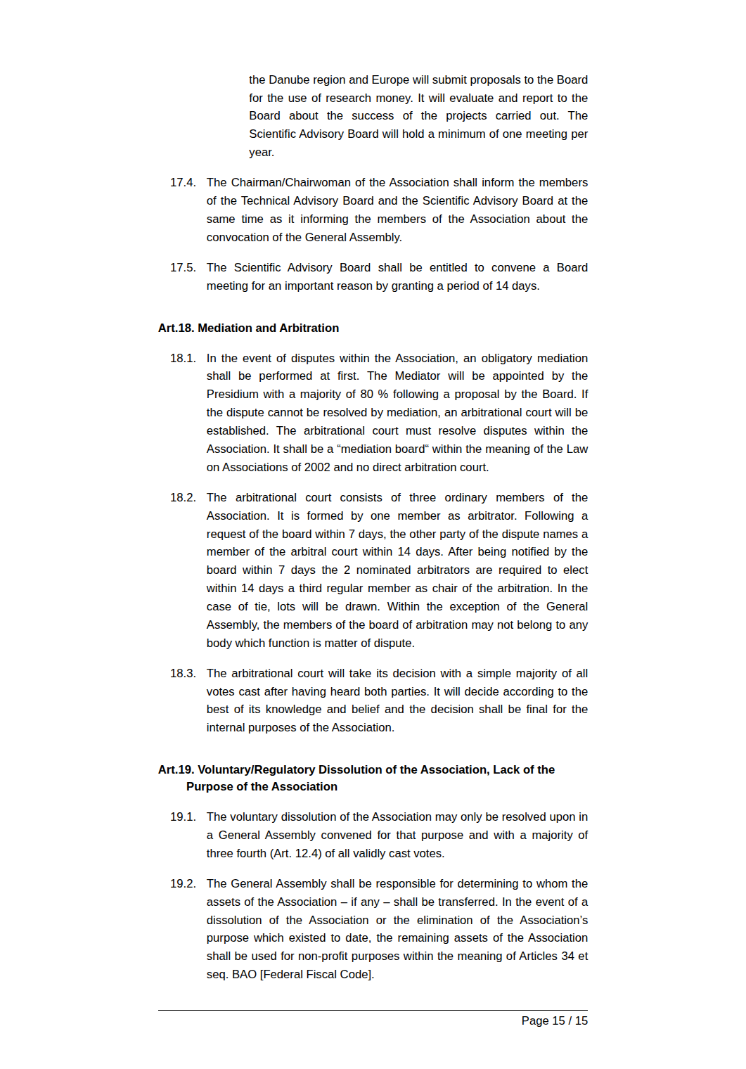the Danube region and Europe will submit proposals to the Board for the use of research money. It will evaluate and report to the Board about the success of the projects carried out. The Scientific Advisory Board will hold a minimum of one meeting per year.
17.4. The Chairman/Chairwoman of the Association shall inform the members of the Technical Advisory Board and the Scientific Advisory Board at the same time as it informing the members of the Association about the convocation of the General Assembly.
17.5. The Scientific Advisory Board shall be entitled to convene a Board meeting for an important reason by granting a period of 14 days.
Art.18. Mediation and Arbitration
18.1. In the event of disputes within the Association, an obligatory mediation shall be performed at first. The Mediator will be appointed by the Presidium with a majority of 80 % following a proposal by the Board. If the dispute cannot be resolved by mediation, an arbitrational court will be established. The arbitrational court must resolve disputes within the Association. It shall be a “mediation board“ within the meaning of the Law on Associations of 2002 and no direct arbitration court.
18.2. The arbitrational court consists of three ordinary members of the Association. It is formed by one member as arbitrator. Following a request of the board within 7 days, the other party of the dispute names a member of the arbitral court within 14 days. After being notified by the board within 7 days the 2 nominated arbitrators are required to elect within 14 days a third regular member as chair of the arbitration. In the case of tie, lots will be drawn. Within the exception of the General Assembly, the members of the board of arbitration may not belong to any body which function is matter of dispute.
18.3. The arbitrational court will take its decision with a simple majority of all votes cast after having heard both parties. It will decide according to the best of its knowledge and belief and the decision shall be final for the internal purposes of the Association.
Art.19. Voluntary/Regulatory Dissolution of the Association, Lack of the Purpose of the Association
19.1. The voluntary dissolution of the Association may only be resolved upon in a General Assembly convened for that purpose and with a majority of three fourth (Art. 12.4) of all validly cast votes.
19.2. The General Assembly shall be responsible for determining to whom the assets of the Association – if any – shall be transferred. In the event of a dissolution of the Association or the elimination of the Association’s purpose which existed to date, the remaining assets of the Association shall be used for non-profit purposes within the meaning of Articles 34 et seq. BAO [Federal Fiscal Code].
Page 15 / 15